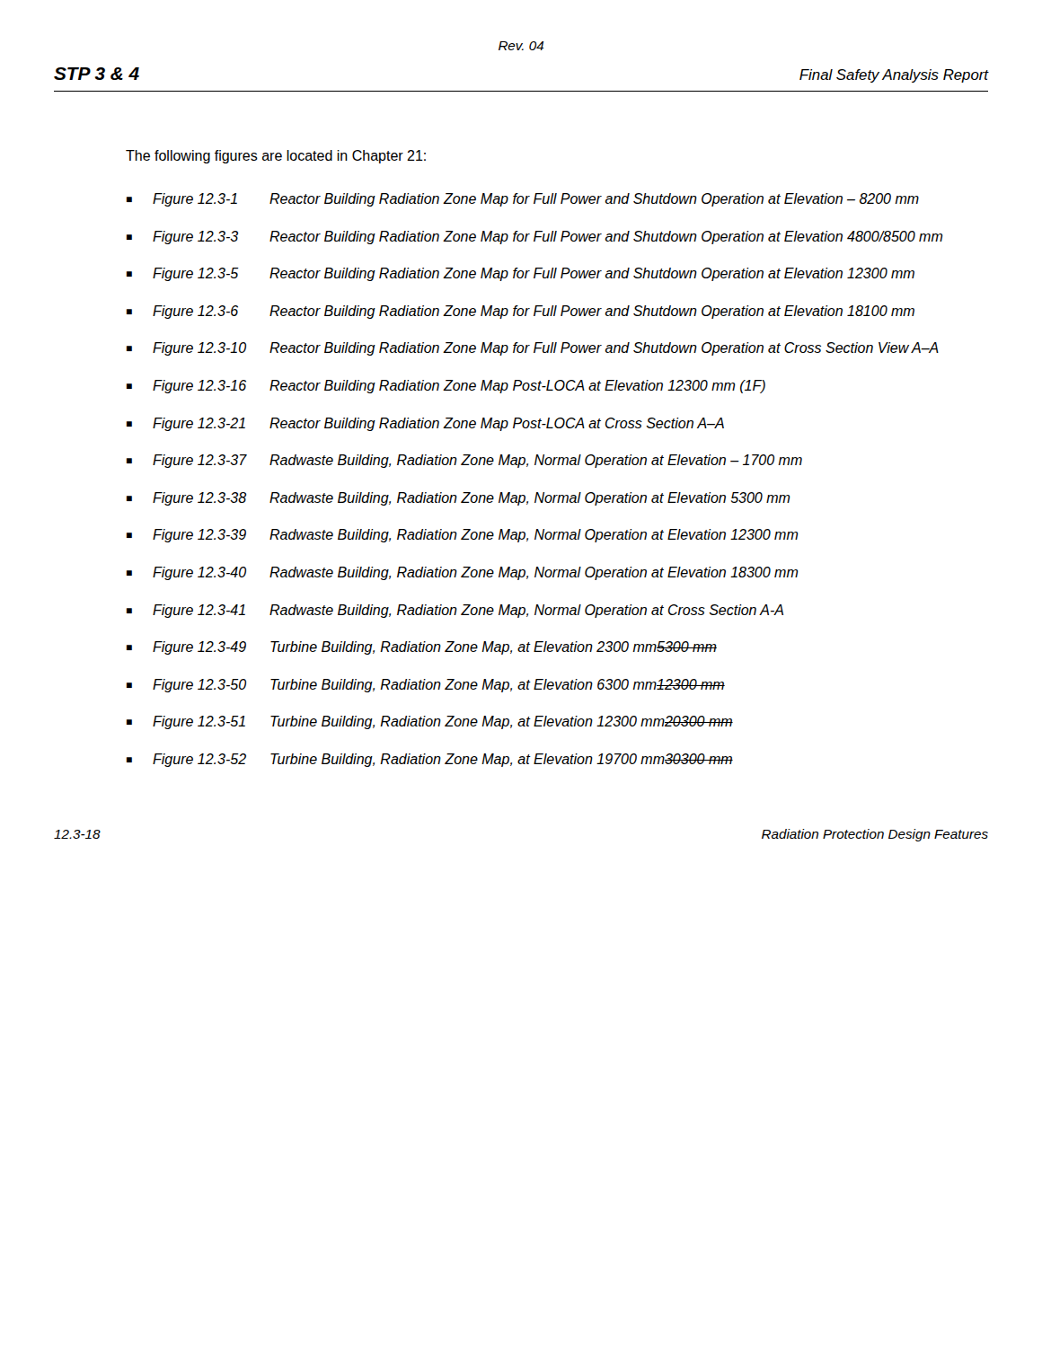Rev. 04
STP 3 & 4
Final Safety Analysis Report
The following figures are located in Chapter 21:
Figure 12.3-1 Reactor Building Radiation Zone Map for Full Power and Shutdown Operation at Elevation – 8200 mm
Figure 12.3-3 Reactor Building Radiation Zone Map for Full Power and Shutdown Operation at Elevation 4800/8500 mm
Figure 12.3-5 Reactor Building Radiation Zone Map for Full Power and Shutdown Operation at Elevation 12300 mm
Figure 12.3-6 Reactor Building Radiation Zone Map for Full Power and Shutdown Operation at Elevation 18100 mm
Figure 12.3-10 Reactor Building Radiation Zone Map for Full Power and Shutdown Operation at Cross Section View A–A
Figure 12.3-16 Reactor Building Radiation Zone Map Post-LOCA at Elevation 12300 mm (1F)
Figure 12.3-21 Reactor Building Radiation Zone Map Post-LOCA at Cross Section A–A
Figure 12.3-37 Radwaste Building, Radiation Zone Map, Normal Operation at Elevation – 1700 mm
Figure 12.3-38 Radwaste Building, Radiation Zone Map, Normal Operation at Elevation 5300 mm
Figure 12.3-39 Radwaste Building, Radiation Zone Map, Normal Operation at Elevation 12300 mm
Figure 12.3-40 Radwaste Building, Radiation Zone Map, Normal Operation at Elevation 18300 mm
Figure 12.3-41 Radwaste Building, Radiation Zone Map, Normal Operation at Cross Section A-A
Figure 12.3-49 Turbine Building, Radiation Zone Map, at Elevation 2300 mm5300 mm
Figure 12.3-50 Turbine Building, Radiation Zone Map, at Elevation 6300 mm12300 mm
Figure 12.3-51 Turbine Building, Radiation Zone Map, at Elevation 12300 mm20300 mm
Figure 12.3-52 Turbine Building, Radiation Zone Map, at Elevation 19700 mm30300 mm
12.3-18
Radiation Protection Design Features